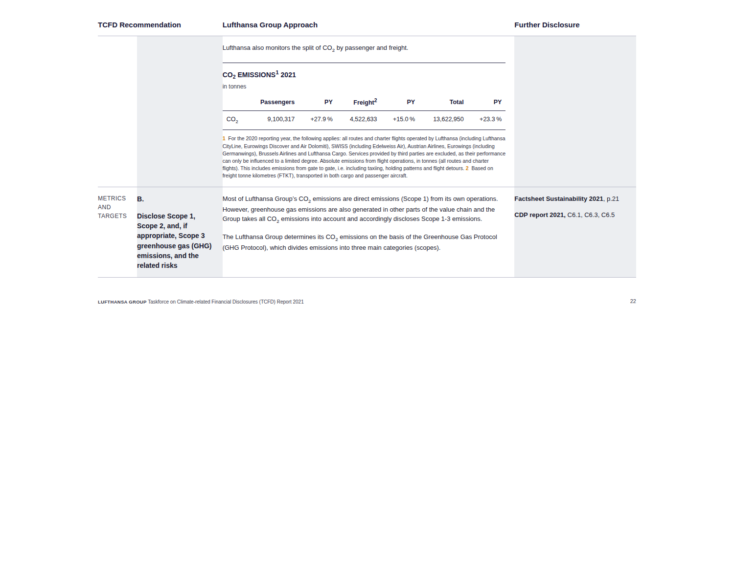| TCFD Recommendation | Lufthansa Group Approach | Further Disclosure |
| --- | --- | --- |
| | | Lufthansa also monitors the split of CO 2 by passenger and freight. CO 2 EMISSIONS 1 2021 in tonnes / / Passengers / PY / Freight 2 / PY / Total / PY / / --- / --- / --- / --- / --- / --- / --- / / CO 2 / 9,100,317 / +27.9 % / 4,522,633 / +15.0 % / 13,622,950 / +23.3 % / 1 For the 2020 reporting year, the following applies: all routes and charter flights operated by Lufthansa (including Lufthansa CityLine, Eurowings Discover and Air Dolomiti), SWISS (including Edelweiss Air), Austrian Airlines, Eurowings (including Germanwings), Brussels Airlines and Lufthansa Cargo. Services provided by third parties are excluded, as their performance can only be influenced to a limited degree. Absolute emissions from flight operations, in tonnes (all routes and charter flights). This includes emissions from gate to gate, i.e. including taxiing, holding patterns and flight detours. 2 Based on freight tonne kilometres (FTKT), transported in both cargo and passenger aircraft. | |
| Metrics and Targets | B. Disclose Scope 1, Scope 2, and, if appropriate, Scope 3 greenhouse gas (GHG) emissions, and the related risks | Most of Lufthansa Group’s CO 2 emissions are direct emissions (Scope 1) from its own operations. However, greenhouse gas emissions are also generated in other parts of the value chain and the Group takes all CO 2 emissions into account and accordingly discloses Scope 1-3 emissions. The Lufthansa Group determines its CO 2 emissions on the basis of the Greenhouse Gas Protocol (GHG Protocol), which divides emissions into three main categories (scopes). | Factsheet Sustainability 2021 , p.21 CDP report 2021, C6.1, C6.3, C6.5 |
LUFTHANSA GROUP Taskforce on Climate-related Financial Disclosures (TCFD) Report 2021
22